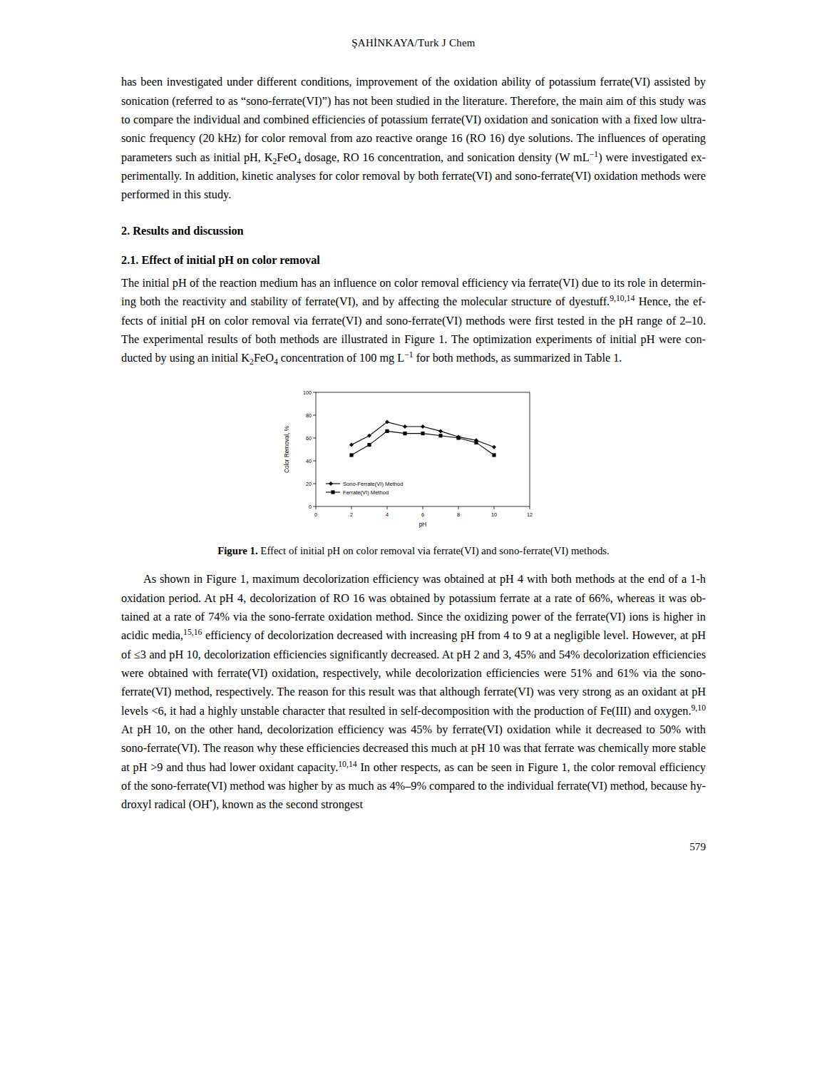ŞAHİNKAYA/Turk J Chem
has been investigated under different conditions, improvement of the oxidation ability of potassium ferrate(VI) assisted by sonication (referred to as “sono-ferrate(VI)”) has not been studied in the literature. Therefore, the main aim of this study was to compare the individual and combined efficiencies of potassium ferrate(VI) oxidation and sonication with a fixed low ultrasonic frequency (20 kHz) for color removal from azo reactive orange 16 (RO 16) dye solutions. The influences of operating parameters such as initial pH, K2FeO4 dosage, RO 16 concentration, and sonication density (W mL−1) were investigated experimentally. In addition, kinetic analyses for color removal by both ferrate(VI) and sono-ferrate(VI) oxidation methods were performed in this study.
2. Results and discussion
2.1. Effect of initial pH on color removal
The initial pH of the reaction medium has an influence on color removal efficiency via ferrate(VI) due to its role in determining both the reactivity and stability of ferrate(VI), and by affecting the molecular structure of dyestuff.9,10,14 Hence, the effects of initial pH on color removal via ferrate(VI) and sono-ferrate(VI) methods were first tested in the pH range of 2–10. The experimental results of both methods are illustrated in Figure 1. The optimization experiments of initial pH were conducted by using an initial K2FeO4 concentration of 100 mg L−1 for both methods, as summarized in Table 1.
100 80 60 40 20 0 0 2 4 6 8 10 12 pH Color Removal, % Sono-Ferrate(VI) Method Ferrate(VI) Method
Figure 1. Effect of initial pH on color removal via ferrate(VI) and sono-ferrate(VI) methods.
As shown in Figure 1, maximum decolorization efficiency was obtained at pH 4 with both methods at the end of a 1-h oxidation period. At pH 4, decolorization of RO 16 was obtained by potassium ferrate at a rate of 66%, whereas it was obtained at a rate of 74% via the sono-ferrate oxidation method. Since the oxidizing power of the ferrate(VI) ions is higher in acidic media,15,16 efficiency of decolorization decreased with increasing pH from 4 to 9 at a negligible level. However, at pH of ≤3 and pH 10, decolorization efficiencies significantly decreased. At pH 2 and 3, 45% and 54% decolorization efficiencies were obtained with ferrate(VI) oxidation, respectively, while decolorization efficiencies were 51% and 61% via the sono-ferrate(VI) method, respectively. The reason for this result was that although ferrate(VI) was very strong as an oxidant at pH levels <6, it had a highly unstable character that resulted in self-decomposition with the production of Fe(III) and oxygen.9,10 At pH 10, on the other hand, decolorization efficiency was 45% by ferrate(VI) oxidation while it decreased to 50% with sono-ferrate(VI). The reason why these efficiencies decreased this much at pH 10 was that ferrate was chemically more stable at pH >9 and thus had lower oxidant capacity.10,14 In other respects, as can be seen in Figure 1, the color removal efficiency of the sono-ferrate(VI) method was higher by as much as 4%–9% compared to the individual ferrate(VI) method, because hydroxyl radical (OH•), known as the second strongest
579